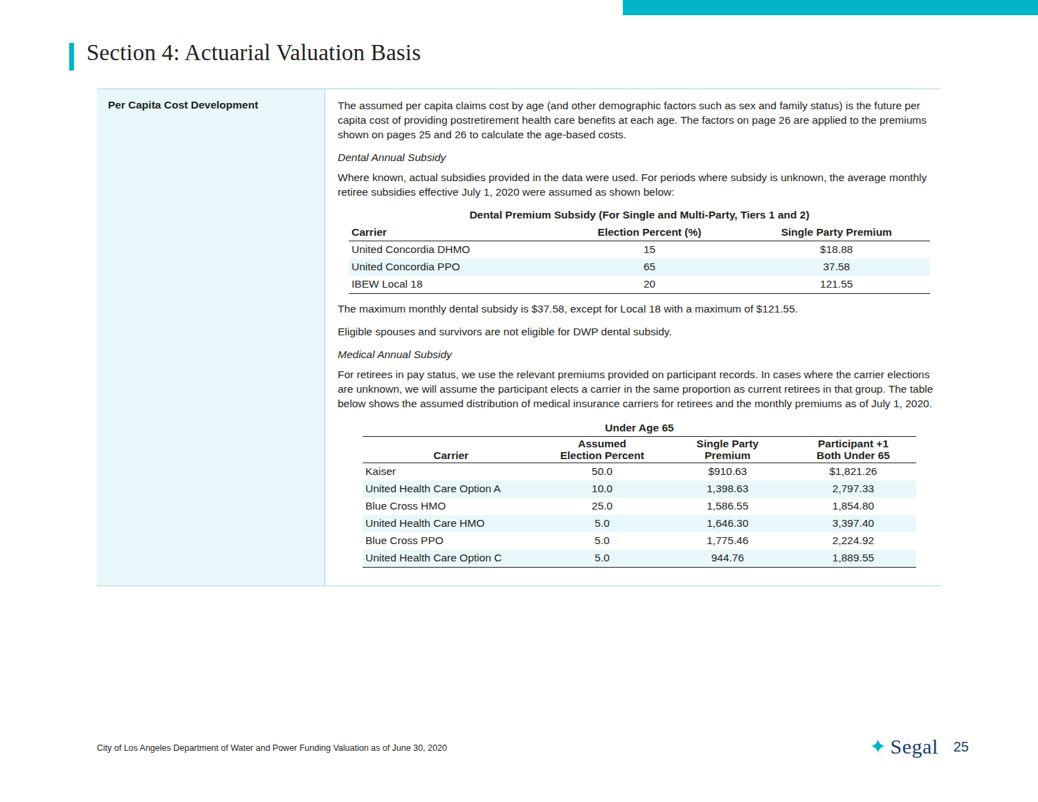Section 4: Actuarial Valuation Basis
Per Capita Cost Development
The assumed per capita claims cost by age (and other demographic factors such as sex and family status) is the future per capita cost of providing postretirement health care benefits at each age. The factors on page 26 are applied to the premiums shown on pages 25 and 26 to calculate the age-based costs.
Dental Annual Subsidy
Where known, actual subsidies provided in the data were used. For periods where subsidy is unknown, the average monthly retiree subsidies effective July 1, 2020 were assumed as shown below:
Dental Premium Subsidy (For Single and Multi-Party, Tiers 1 and 2)
| Carrier | Election Percent (%) | Single Party Premium |
| --- | --- | --- |
| United Concordia DHMO | 15 | $18.88 |
| United Concordia PPO | 65 | 37.58 |
| IBEW Local 18 | 20 | 121.55 |
The maximum monthly dental subsidy is $37.58, except for Local 18 with a maximum of $121.55.
Eligible spouses and survivors are not eligible for DWP dental subsidy.
Medical Annual Subsidy
For retirees in pay status, we use the relevant premiums provided on participant records. In cases where the carrier elections are unknown, we will assume the participant elects a carrier in the same proportion as current retirees in that group. The table below shows the assumed distribution of medical insurance carriers for retirees and the monthly premiums as of July 1, 2020.
Under Age 65
| Carrier | Assumed Election Percent | Single Party Premium | Participant +1 Both Under 65 |
| --- | --- | --- | --- |
| Kaiser | 50.0 | $910.63 | $1,821.26 |
| United Health Care Option A | 10.0 | 1,398.63 | 2,797.33 |
| Blue Cross HMO | 25.0 | 1,586.55 | 1,854.80 |
| United Health Care HMO | 5.0 | 1,646.30 | 3,397.40 |
| Blue Cross PPO | 5.0 | 1,775.46 | 2,224.92 |
| United Health Care Option C | 5.0 | 944.76 | 1,889.55 |
City of Los Angeles Department of Water and Power Funding Valuation as of June 30, 2020
✦ Segal
25